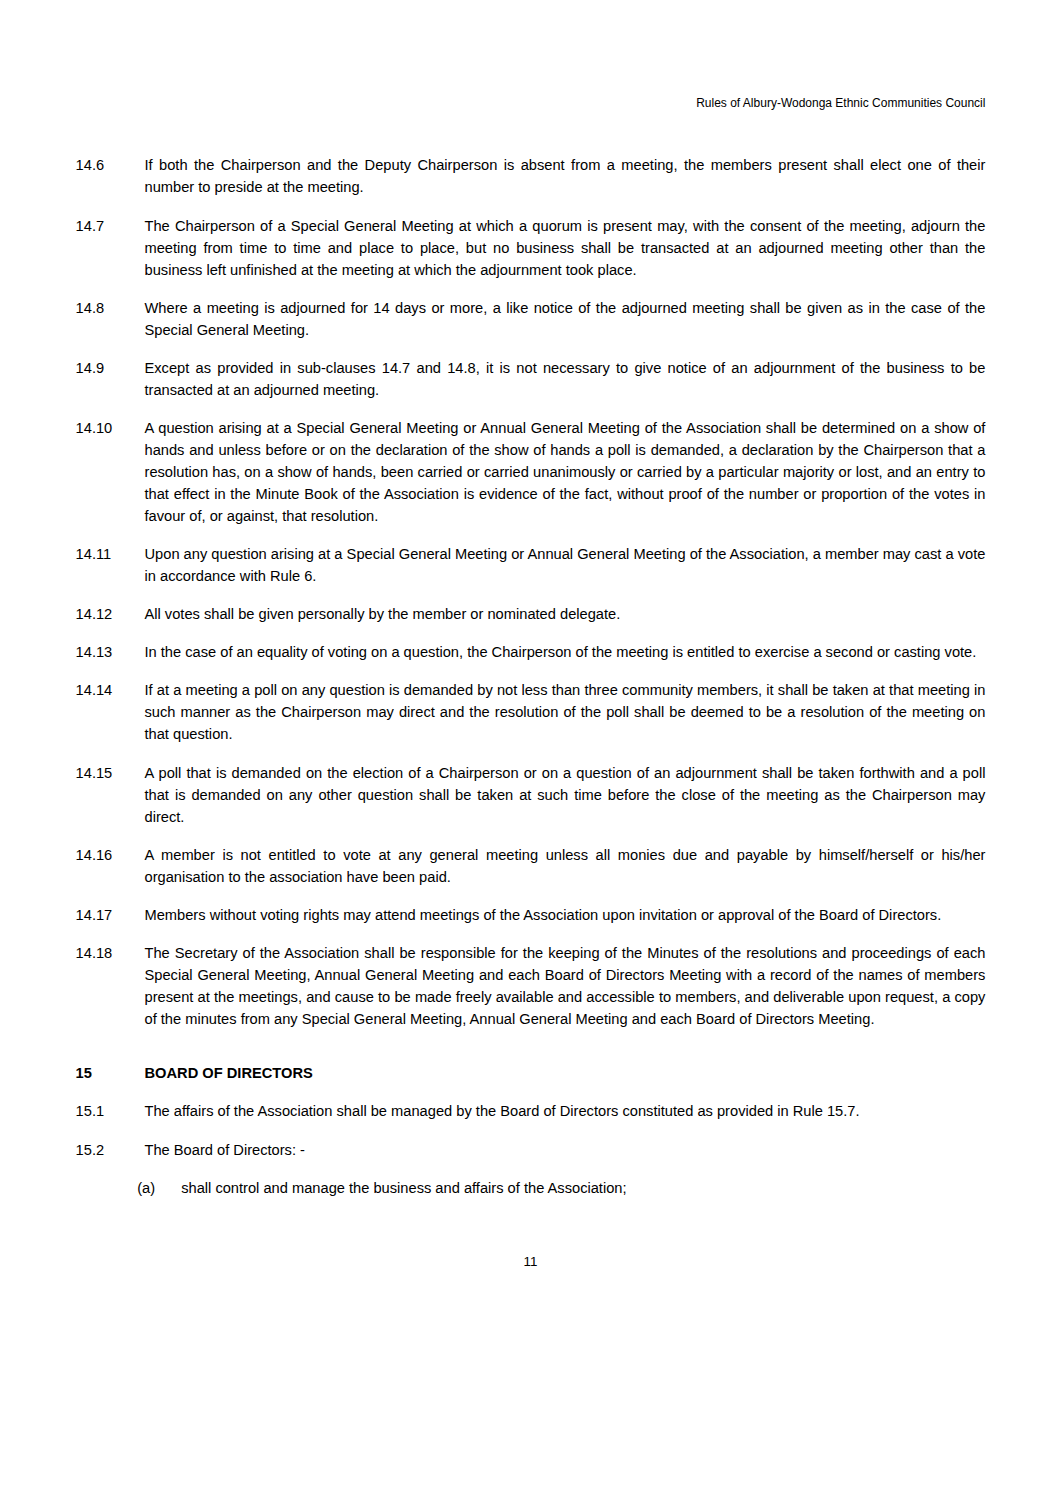Rules of Albury-Wodonga Ethnic Communities Council
14.6
If both the Chairperson and the Deputy Chairperson is absent from a meeting, the members present shall elect one of their number to preside at the meeting.
14.7
The Chairperson of a Special General Meeting at which a quorum is present may, with the consent of the meeting, adjourn the meeting from time to time and place to place, but no business shall be transacted at an adjourned meeting other than the business left unfinished at the meeting at which the adjournment took place.
14.8
Where a meeting is adjourned for 14 days or more, a like notice of the adjourned meeting shall be given as in the case of the Special General Meeting.
14.9
Except as provided in sub-clauses 14.7 and 14.8, it is not necessary to give notice of an adjournment of the business to be transacted at an adjourned meeting.
14.10
A question arising at a Special General Meeting or Annual General Meeting of the Association shall be determined on a show of hands and unless before or on the declaration of the show of hands a poll is demanded, a declaration by the Chairperson that a resolution has, on a show of hands, been carried or carried unanimously or carried by a particular majority or lost, and an entry to that effect in the Minute Book of the Association is evidence of the fact, without proof of the number or proportion of the votes in favour of, or against, that resolution.
14.11
Upon any question arising at a Special General Meeting or Annual General Meeting of the Association, a member may cast a vote in accordance with Rule 6.
14.12
All votes shall be given personally by the member or nominated delegate.
14.13
In the case of an equality of voting on a question, the Chairperson of the meeting is entitled to exercise a second or casting vote.
14.14
If at a meeting a poll on any question is demanded by not less than three community members, it shall be taken at that meeting in such manner as the Chairperson may direct and the resolution of the poll shall be deemed to be a resolution of the meeting on that question.
14.15
A poll that is demanded on the election of a Chairperson or on a question of an adjournment shall be taken forthwith and a poll that is demanded on any other question shall be taken at such time before the close of the meeting as the Chairperson may direct.
14.16
A member is not entitled to vote at any general meeting unless all monies due and payable by himself/herself or his/her organisation to the association have been paid.
14.17
Members without voting rights may attend meetings of the Association upon invitation or approval of the Board of Directors.
14.18
The Secretary of the Association shall be responsible for the keeping of the Minutes of the resolutions and proceedings of each Special General Meeting, Annual General Meeting and each Board of Directors Meeting with a record of the names of members present at the meetings, and cause to be made freely available and accessible to members, and deliverable upon request, a copy of the minutes from any Special General Meeting, Annual General Meeting and each Board of Directors Meeting.
15 BOARD OF DIRECTORS
15.1
The affairs of the Association shall be managed by the Board of Directors constituted as provided in Rule 15.7.
15.2
The Board of Directors: -
(a)
shall control and manage the business and affairs of the Association;
11